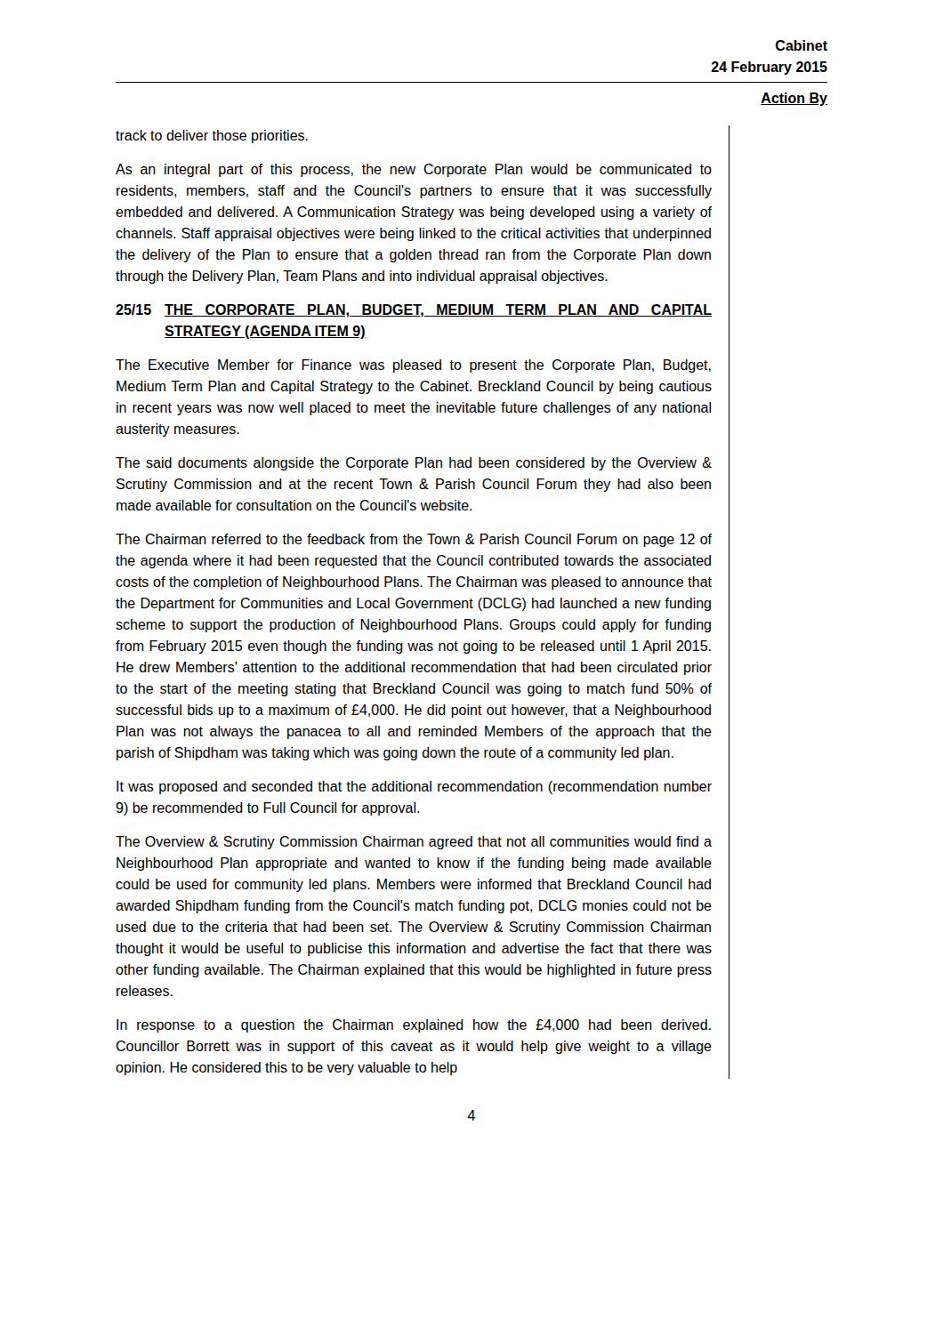Cabinet
24 February 2015
Action By
track to deliver those priorities.
As an integral part of this process, the new Corporate Plan would be communicated to residents, members, staff and the Council's partners to ensure that it was successfully embedded and delivered. A Communication Strategy was being developed using a variety of channels. Staff appraisal objectives were being linked to the critical activities that underpinned the delivery of the Plan to ensure that a golden thread ran from the Corporate Plan down through the Delivery Plan, Team Plans and into individual appraisal objectives.
25/15
THE CORPORATE PLAN, BUDGET, MEDIUM TERM PLAN AND CAPITAL STRATEGY (AGENDA ITEM 9)
The Executive Member for Finance was pleased to present the Corporate Plan, Budget, Medium Term Plan and Capital Strategy to the Cabinet. Breckland Council by being cautious in recent years was now well placed to meet the inevitable future challenges of any national austerity measures.
The said documents alongside the Corporate Plan had been considered by the Overview & Scrutiny Commission and at the recent Town & Parish Council Forum they had also been made available for consultation on the Council's website.
The Chairman referred to the feedback from the Town & Parish Council Forum on page 12 of the agenda where it had been requested that the Council contributed towards the associated costs of the completion of Neighbourhood Plans. The Chairman was pleased to announce that the Department for Communities and Local Government (DCLG) had launched a new funding scheme to support the production of Neighbourhood Plans. Groups could apply for funding from February 2015 even though the funding was not going to be released until 1 April 2015. He drew Members' attention to the additional recommendation that had been circulated prior to the start of the meeting stating that Breckland Council was going to match fund 50% of successful bids up to a maximum of £4,000. He did point out however, that a Neighbourhood Plan was not always the panacea to all and reminded Members of the approach that the parish of Shipdham was taking which was going down the route of a community led plan.
It was proposed and seconded that the additional recommendation (recommendation number 9) be recommended to Full Council for approval.
The Overview & Scrutiny Commission Chairman agreed that not all communities would find a Neighbourhood Plan appropriate and wanted to know if the funding being made available could be used for community led plans. Members were informed that Breckland Council had awarded Shipdham funding from the Council's match funding pot, DCLG monies could not be used due to the criteria that had been set. The Overview & Scrutiny Commission Chairman thought it would be useful to publicise this information and advertise the fact that there was other funding available. The Chairman explained that this would be highlighted in future press releases.
In response to a question the Chairman explained how the £4,000 had been derived. Councillor Borrett was in support of this caveat as it would help give weight to a village opinion. He considered this to be very valuable to help
4